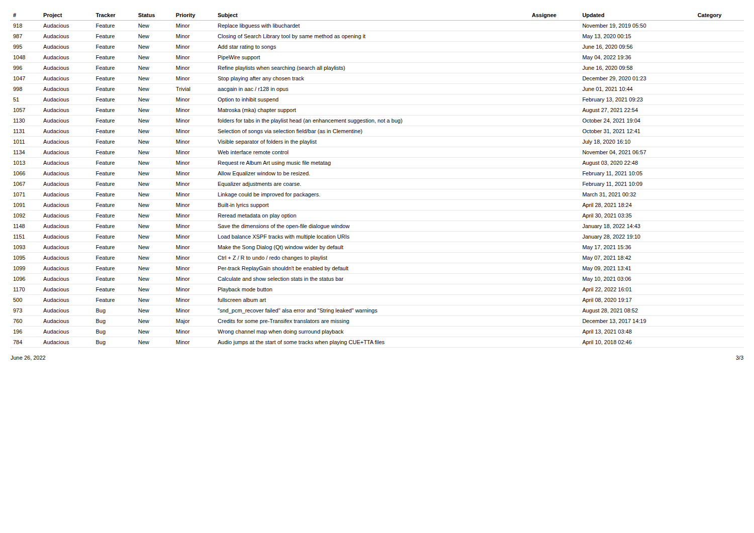| # | Project | Tracker | Status | Priority | Subject | Assignee | Updated | Category |
| --- | --- | --- | --- | --- | --- | --- | --- | --- |
| 918 | Audacious | Feature | New | Minor | Replace libguess with libuchardet | | November 19, 2019 05:50 | |
| 987 | Audacious | Feature | New | Minor | Closing of Search Library tool by same method as opening it | | May 13, 2020 00:15 | |
| 995 | Audacious | Feature | New | Minor | Add star rating to songs | | June 16, 2020 09:56 | |
| 1048 | Audacious | Feature | New | Minor | PipeWire support | | May 04, 2022 19:36 | |
| 996 | Audacious | Feature | New | Minor | Refine playlists when searching (search all playlists) | | June 16, 2020 09:58 | |
| 1047 | Audacious | Feature | New | Minor | Stop playing after any chosen track | | December 29, 2020 01:23 | |
| 998 | Audacious | Feature | New | Trivial | aacgain in aac / r128 in opus | | June 01, 2021 10:44 | |
| 51 | Audacious | Feature | New | Minor | Option to inhibit suspend | | February 13, 2021 09:23 | |
| 1057 | Audacious | Feature | New | Minor | Matroska (mka) chapter support | | August 27, 2021 22:54 | |
| 1130 | Audacious | Feature | New | Minor | folders for tabs in the playlist head (an enhancement suggestion, not a bug) | | October 24, 2021 19:04 | |
| 1131 | Audacious | Feature | New | Minor | Selection of songs via selection field/bar (as in Clementine) | | October 31, 2021 12:41 | |
| 1011 | Audacious | Feature | New | Minor | Visible separator of folders in the playlist | | July 18, 2020 16:10 | |
| 1134 | Audacious | Feature | New | Minor | Web interface remote control | | November 04, 2021 06:57 | |
| 1013 | Audacious | Feature | New | Minor | Request re Album Art using music file metatag | | August 03, 2020 22:48 | |
| 1066 | Audacious | Feature | New | Minor | Allow Equalizer window to be resized. | | February 11, 2021 10:05 | |
| 1067 | Audacious | Feature | New | Minor | Equalizer adjustments are coarse. | | February 11, 2021 10:09 | |
| 1071 | Audacious | Feature | New | Minor | Linkage could be improved for packagers. | | March 31, 2021 00:32 | |
| 1091 | Audacious | Feature | New | Minor | Built-in lyrics support | | April 28, 2021 18:24 | |
| 1092 | Audacious | Feature | New | Minor | Reread metadata on play option | | April 30, 2021 03:35 | |
| 1148 | Audacious | Feature | New | Minor | Save the dimensions of the open-file dialogue window | | January 18, 2022 14:43 | |
| 1151 | Audacious | Feature | New | Minor | Load balance XSPF tracks with multiple location URIs | | January 28, 2022 19:10 | |
| 1093 | Audacious | Feature | New | Minor | Make the Song Dialog (Qt) window wider by default | | May 17, 2021 15:36 | |
| 1095 | Audacious | Feature | New | Minor | Ctrl + Z / R to undo / redo changes to playlist | | May 07, 2021 18:42 | |
| 1099 | Audacious | Feature | New | Minor | Per-track ReplayGain shouldn't be enabled by default | | May 09, 2021 13:41 | |
| 1096 | Audacious | Feature | New | Minor | Calculate and show selection stats in the status bar | | May 10, 2021 03:06 | |
| 1170 | Audacious | Feature | New | Minor | Playback mode button | | April 22, 2022 16:01 | |
| 500 | Audacious | Feature | New | Minor | fullscreen album art | | April 08, 2020 19:17 | |
| 973 | Audacious | Bug | New | Minor | "snd_pcm_recover failed" alsa error and "String leaked" warnings | | August 28, 2021 08:52 | |
| 760 | Audacious | Bug | New | Major | Credits for some pre-Transifex translators are missing | | December 13, 2017 14:19 | |
| 196 | Audacious | Bug | New | Minor | Wrong channel map when doing surround playback | | April 13, 2021 03:48 | |
| 784 | Audacious | Bug | New | Minor | Audio jumps at the start of some tracks when playing CUE+TTA files | | April 10, 2018 02:46 | |
| June 26, 2022 | 3/3 |